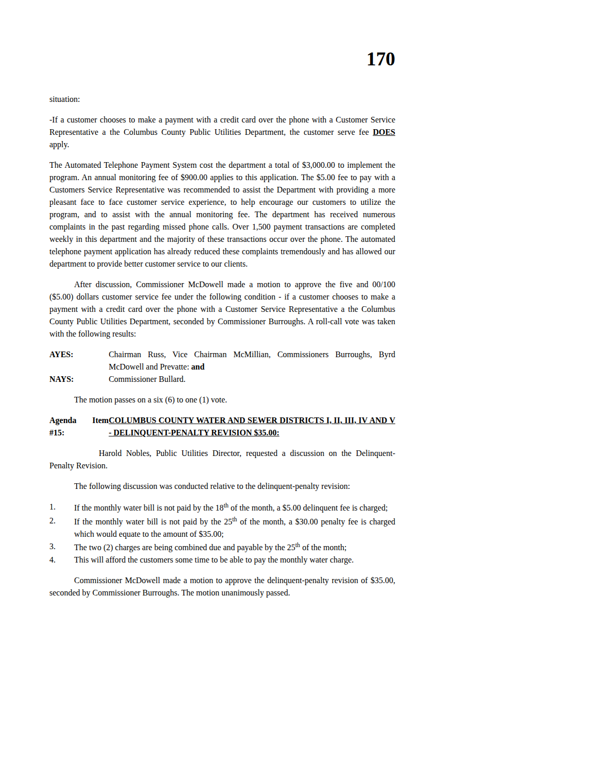170
situation:
-If a customer chooses to make a payment with a credit card over the phone with a Customer Service Representative a the Columbus County Public Utilities Department, the customer serve fee DOES apply.
The Automated Telephone Payment System cost the department a total of $3,000.00 to implement the program. An annual monitoring fee of $900.00 applies to this application. The $5.00 fee to pay with a Customers Service Representative was recommended to assist the Department with providing a more pleasant face to face customer service experience, to help encourage our customers to utilize the program, and to assist with the annual monitoring fee. The department has received numerous complaints in the past regarding missed phone calls. Over 1,500 payment transactions are completed weekly in this department and the majority of these transactions occur over the phone. The automated telephone payment application has already reduced these complaints tremendously and has allowed our department to provide better customer service to our clients.
After discussion, Commissioner McDowell made a motion to approve the five and 00/100 ($5.00) dollars customer service fee under the following condition - if a customer chooses to make a payment with a credit card over the phone with a Customer Service Representative a the Columbus County Public Utilities Department, seconded by Commissioner Burroughs. A roll-call vote was taken with the following results:
AYES:
Chairman Russ, Vice Chairman McMillian, Commissioners Burroughs, Byrd McDowell and Prevatte: and
NAYS:
Commissioner Bullard.
The motion passes on a six (6) to one (1) vote.
Agenda Item #15:
COLUMBUS COUNTY WATER AND SEWER DISTRICTS I, II, III, IV AND V - DELINQUENT-PENALTY REVISION $35.00:
Harold Nobles, Public Utilities Director, requested a discussion on the Delinquent-Penalty Revision.
The following discussion was conducted relative to the delinquent-penalty revision:
1.
If the monthly water bill is not paid by the 18th of the month, a $5.00 delinquent fee is charged;
2.
If the monthly water bill is not paid by the 25th of the month, a $30.00 penalty fee is charged which would equate to the amount of $35.00;
3.
The two (2) charges are being combined due and payable by the 25th of the month;
4.
This will afford the customers some time to be able to pay the monthly water charge.
Commissioner McDowell made a motion to approve the delinquent-penalty revision of $35.00, seconded by Commissioner Burroughs. The motion unanimously passed.